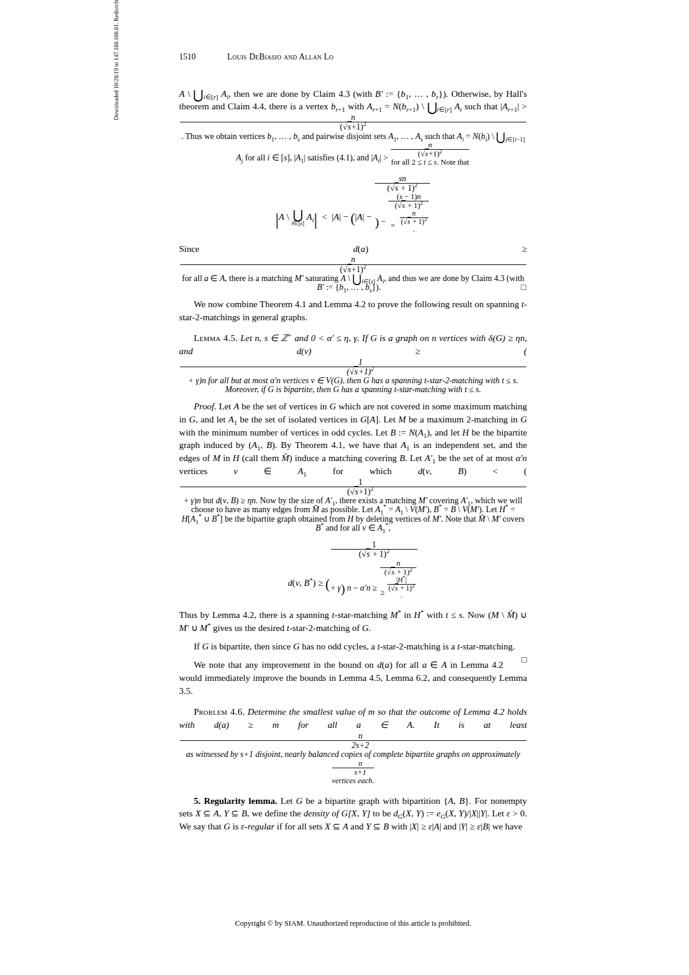Downloaded 10/28/19 to 147.188.108.81. Redistribution subject to SIAM license or copyright; see http://www.siam.org/journals/ojsa.php
1510 Louis DeBiasio and Allan Lo
A \ ⋃i∈[r] Ai, then we are done by Claim 4.3 (with B′ := {b1, … , br}). Otherwise, by Hall's theorem and Claim 4.4, there is a vertex br+1 with Ar+1 = N(br+1) \ ⋃i∈[r] Ai such that |Ar+1| > n(√s+1)2. Thus we obtain vertices b1, … , bs and pairwise disjoint sets A1, … , As such that Ai = N(bi) \ ⋃j∈[i−1] Aj for all i ∈ [s], |A1| satisfies (4.1), and |Ai| > n(√s+1)2 for all 2 ≤ i ≤ s. Note that
|A \ ⋃i∈[s] Ai| < |A| − (|A| − sn(√s + 1)2) − (s − 1)n(√s + 1)2 = n(√s + 1)2.
Since d(a) ≥ n(√s+1)2 for all a ∈ A, there is a matching M′ saturating A \ ⋃i∈[s] Ai, and thus we are done by Claim 4.3 (with B′ := {b1, … , bs}). □
We now combine Theorem 4.1 and Lemma 4.2 to prove the following result on spanning t-star-2-matchings in general graphs.
Lemma 4.5. Let n, s ∈ ℤ+ and 0 < α′ ≤ η, γ. If G is a graph on n vertices with δ(G) ≥ ηn, and d(v) ≥ (1(√s+1)2 + γ)n for all but at most α′n vertices v ∈ V(G), then G has a spanning t-star-2-matching with t ≤ s. Moreover, if G is bipartite, then G has a spanning t-star-matching with t ≤ s.
Proof. Let A be the set of vertices in G which are not covered in some maximum matching in G, and let A1 be the set of isolated vertices in G[A]. Let M be a maximum 2-matching in G with the minimum number of vertices in odd cycles. Let B := N(A1), and let H be the bipartite graph induced by (A1, B). By Theorem 4.1, we have that A1 is an independent set, and the edges of M in H (call them M̂) induce a matching covering B. Let A′1 be the set of at most α′n vertices v ∈ A1 for which d(v, B) < (1(√s+1)2 + γ)n but d(v, B) ≥ ηn. Now by the size of A′1, there exists a matching M′ covering A′1, which we will choose to have as many edges from M̂ as possible. Let A1* = A1 \ V(M′), B* = B \ V(M′). Let H* = H[A1* ∪ B*] be the bipartite graph obtained from H by deleting vertices of M′. Note that M̂ \ M′ covers B* and for all v ∈ A1*,
d(v, B*) ≥ (1(√s + 1)2 + γ) n − α′n ≥ n(√s + 1)2 ≥ |H*|(√s + 1)2.
Thus by Lemma 4.2, there is a spanning t-star-matching M* in H* with t ≤ s. Now (M \ M̂) ∪ M′ ∪ M* gives us the desired t-star-2-matching of G.
If G is bipartite, then since G has no odd cycles, a t-star-2-matching is a t-star-matching. □
We note that any improvement in the bound on d(a) for all a ∈ A in Lemma 4.2 would immediately improve the bounds in Lemma 4.5, Lemma 6.2, and consequently Lemma 3.5.
Problem 4.6. Determine the smallest value of m so that the outcome of Lemma 4.2 holds with d(a) ≥ m for all a ∈ A. It is at least n 2s+2 as witnessed by s+1 disjoint, nearly balanced copies of complete bipartite graphs on approximately ns+1 vertices each.
5. Regularity lemma. Let G be a bipartite graph with bipartition {A, B}. For nonempty sets X ⊆ A, Y ⊆ B, we define the density of G[X, Y] to be dG(X, Y) := eG(X, Y)/|X||Y|. Let ε > 0. We say that G is ε-regular if for all sets X ⊆ A and Y ⊆ B with |X| ≥ ε|A| and |Y| ≥ ε|B| we have
Copyright © by SIAM. Unauthorized reproduction of this article is prohibited.